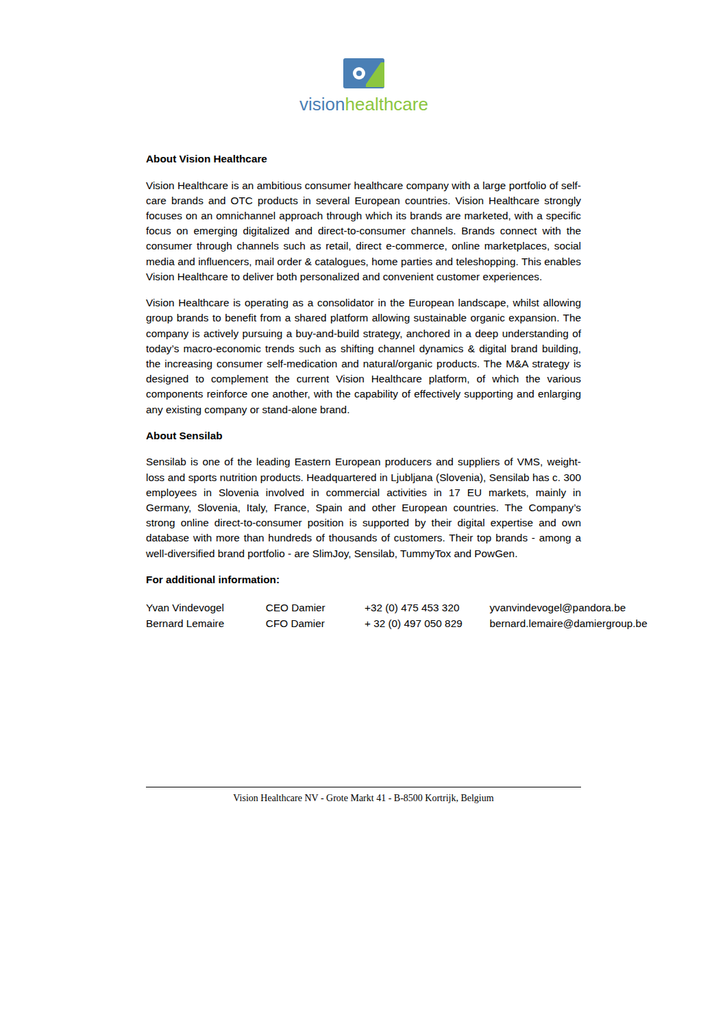visionhealthcare
About Vision Healthcare
Vision Healthcare is an ambitious consumer healthcare company with a large portfolio of self-care brands and OTC products in several European countries. Vision Healthcare strongly focuses on an omnichannel approach through which its brands are marketed, with a specific focus on emerging digitalized and direct-to-consumer channels. Brands connect with the consumer through channels such as retail, direct e-commerce, online marketplaces, social media and influencers, mail order & catalogues, home parties and teleshopping. This enables Vision Healthcare to deliver both personalized and convenient customer experiences.
Vision Healthcare is operating as a consolidator in the European landscape, whilst allowing group brands to benefit from a shared platform allowing sustainable organic expansion. The company is actively pursuing a buy-and-build strategy, anchored in a deep understanding of today’s macro-economic trends such as shifting channel dynamics & digital brand building, the increasing consumer self-medication and natural/organic products. The M&A strategy is designed to complement the current Vision Healthcare platform, of which the various components reinforce one another, with the capability of effectively supporting and enlarging any existing company or stand-alone brand.
About Sensilab
Sensilab is one of the leading Eastern European producers and suppliers of VMS, weight-loss and sports nutrition products. Headquartered in Ljubljana (Slovenia), Sensilab has c. 300 employees in Slovenia involved in commercial activities in 17 EU markets, mainly in Germany, Slovenia, Italy, France, Spain and other European countries. The Company’s strong online direct-to-consumer position is supported by their digital expertise and own database with more than hundreds of thousands of customers. Their top brands - among a well-diversified brand portfolio - are SlimJoy, Sensilab, TummyTox and PowGen.
For additional information:
| Yvan Vindevogel | CEO Damier | +32 (0) 475 453 320 | yvanvindevogel@pandora.be |
| Bernard Lemaire | CFO Damier | + 32 (0) 497 050 829 | bernard.lemaire@damiergroup.be |
Vision Healthcare NV - Grote Markt 41 - B-8500 Kortrijk, Belgium